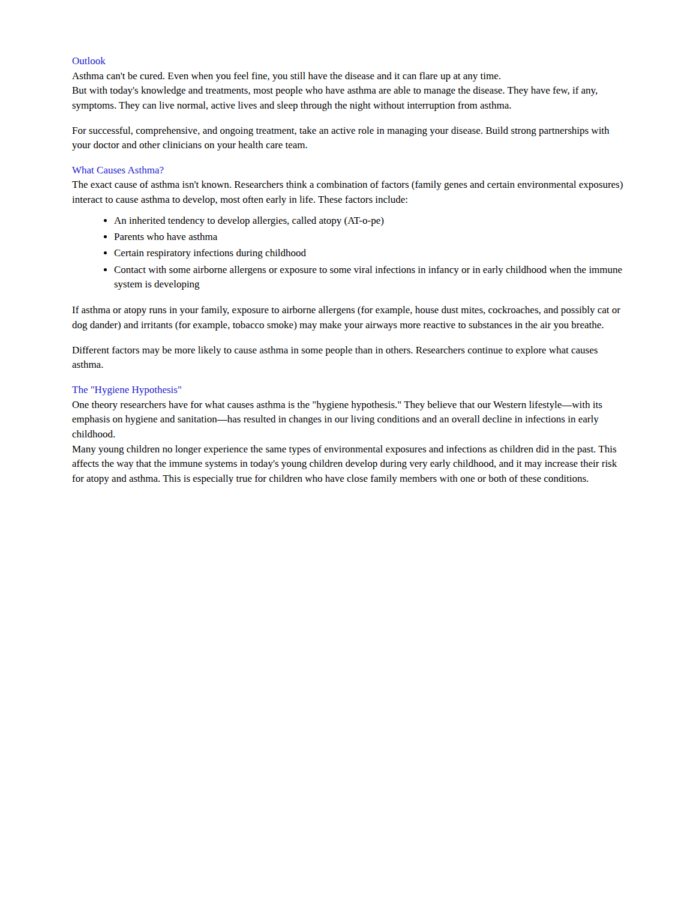Outlook
Asthma can't be cured. Even when you feel fine, you still have the disease and it can flare up at any time.
But with today's knowledge and treatments, most people who have asthma are able to manage the disease. They have few, if any, symptoms. They can live normal, active lives and sleep through the night without interruption from asthma.
For successful, comprehensive, and ongoing treatment, take an active role in managing your disease. Build strong partnerships with your doctor and other clinicians on your health care team.
What Causes Asthma?
The exact cause of asthma isn't known. Researchers think a combination of factors (family genes and certain environmental exposures) interact to cause asthma to develop, most often early in life. These factors include:
An inherited tendency to develop allergies, called atopy (AT-o-pe)
Parents who have asthma
Certain respiratory infections during childhood
Contact with some airborne allergens or exposure to some viral infections in infancy or in early childhood when the immune system is developing
If asthma or atopy runs in your family, exposure to airborne allergens (for example, house dust mites, cockroaches, and possibly cat or dog dander) and irritants (for example, tobacco smoke) may make your airways more reactive to substances in the air you breathe.
Different factors may be more likely to cause asthma in some people than in others. Researchers continue to explore what causes asthma.
The "Hygiene Hypothesis"
One theory researchers have for what causes asthma is the "hygiene hypothesis." They believe that our Western lifestyle—with its emphasis on hygiene and sanitation—has resulted in changes in our living conditions and an overall decline in infections in early childhood.
Many young children no longer experience the same types of environmental exposures and infections as children did in the past. This affects the way that the immune systems in today's young children develop during very early childhood, and it may increase their risk for atopy and asthma. This is especially true for children who have close family members with one or both of these conditions.